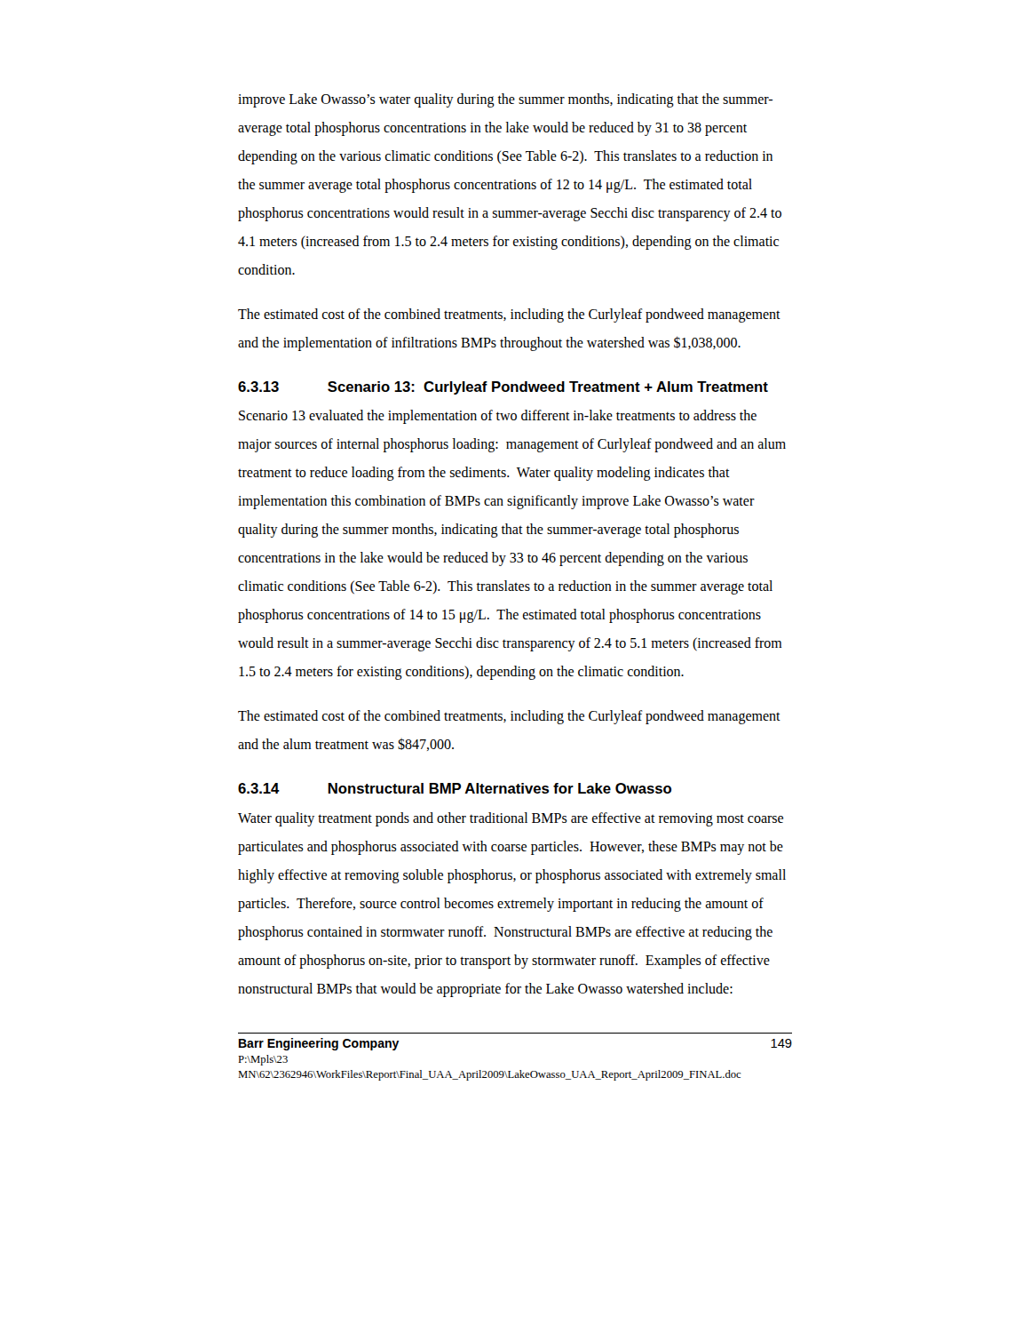improve Lake Owasso’s water quality during the summer months, indicating that the summer-average total phosphorus concentrations in the lake would be reduced by 31 to 38 percent depending on the various climatic conditions (See Table 6-2). This translates to a reduction in the summer average total phosphorus concentrations of 12 to 14 μg/L. The estimated total phosphorus concentrations would result in a summer-average Secchi disc transparency of 2.4 to 4.1 meters (increased from 1.5 to 2.4 meters for existing conditions), depending on the climatic condition.
The estimated cost of the combined treatments, including the Curlyleaf pondweed management and the implementation of infiltrations BMPs throughout the watershed was $1,038,000.
6.3.13 Scenario 13: Curlyleaf Pondweed Treatment + Alum Treatment
Scenario 13 evaluated the implementation of two different in-lake treatments to address the major sources of internal phosphorus loading: management of Curlyleaf pondweed and an alum treatment to reduce loading from the sediments. Water quality modeling indicates that implementation this combination of BMPs can significantly improve Lake Owasso’s water quality during the summer months, indicating that the summer-average total phosphorus concentrations in the lake would be reduced by 33 to 46 percent depending on the various climatic conditions (See Table 6-2). This translates to a reduction in the summer average total phosphorus concentrations of 14 to 15 μg/L. The estimated total phosphorus concentrations would result in a summer-average Secchi disc transparency of 2.4 to 5.1 meters (increased from 1.5 to 2.4 meters for existing conditions), depending on the climatic condition.
The estimated cost of the combined treatments, including the Curlyleaf pondweed management and the alum treatment was $847,000.
6.3.14 Nonstructural BMP Alternatives for Lake Owasso
Water quality treatment ponds and other traditional BMPs are effective at removing most coarse particulates and phosphorus associated with coarse particles. However, these BMPs may not be highly effective at removing soluble phosphorus, or phosphorus associated with extremely small particles. Therefore, source control becomes extremely important in reducing the amount of phosphorus contained in stormwater runoff. Nonstructural BMPs are effective at reducing the amount of phosphorus on-site, prior to transport by stormwater runoff. Examples of effective nonstructural BMPs that would be appropriate for the Lake Owasso watershed include:
149
Barr Engineering Company
P:\Mpls\23 MN\62\2362946\WorkFiles\Report\Final_UAA_April2009\LakeOwasso_UAA_Report_April2009_FINAL.doc